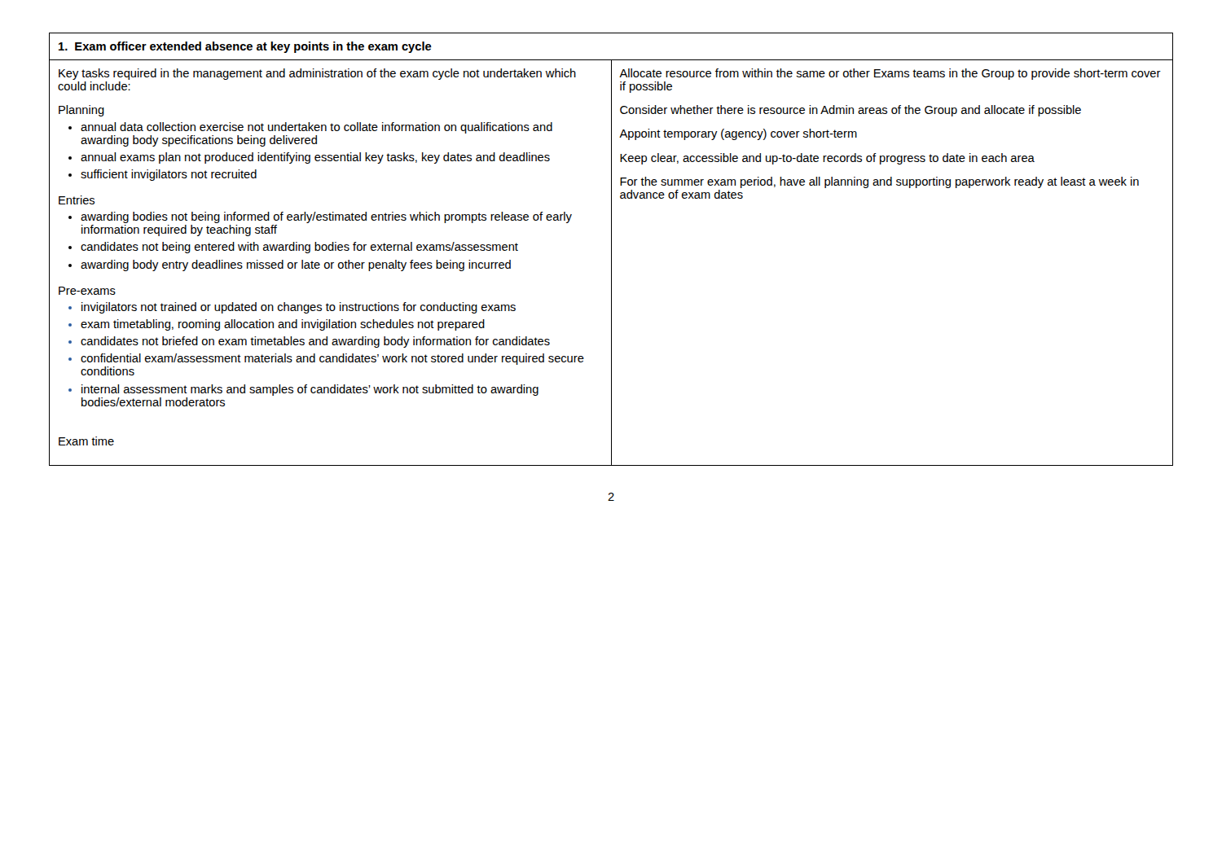| 1. Exam officer extended absence at key points in the exam cycle |
| Key tasks required in the management and administration of the exam cycle not undertaken which could include: Planning annual data collection exercise not undertaken to collate information on qualifications and awarding body specifications being delivered annual exams plan not produced identifying essential key tasks, key dates and deadlines sufficient invigilators not recruited Entries awarding bodies not being informed of early/estimated entries which prompts release of early information required by teaching staff candidates not being entered with awarding bodies for external exams/assessment awarding body entry deadlines missed or late or other penalty fees being incurred Pre-exams invigilators not trained or updated on changes to instructions for conducting exams exam timetabling, rooming allocation and invigilation schedules not prepared candidates not briefed on exam timetables and awarding body information for candidates confidential exam/assessment materials and candidates’ work not stored under required secure conditions internal assessment marks and samples of candidates’ work not submitted to awarding bodies/external moderators Exam time | Allocate resource from within the same or other Exams teams in the Group to provide short-term cover if possible Consider whether there is resource in Admin areas of the Group and allocate if possible Appoint temporary (agency) cover short-term Keep clear, accessible and up-to-date records of progress to date in each area For the summer exam period, have all planning and supporting paperwork ready at least a week in advance of exam dates |
2